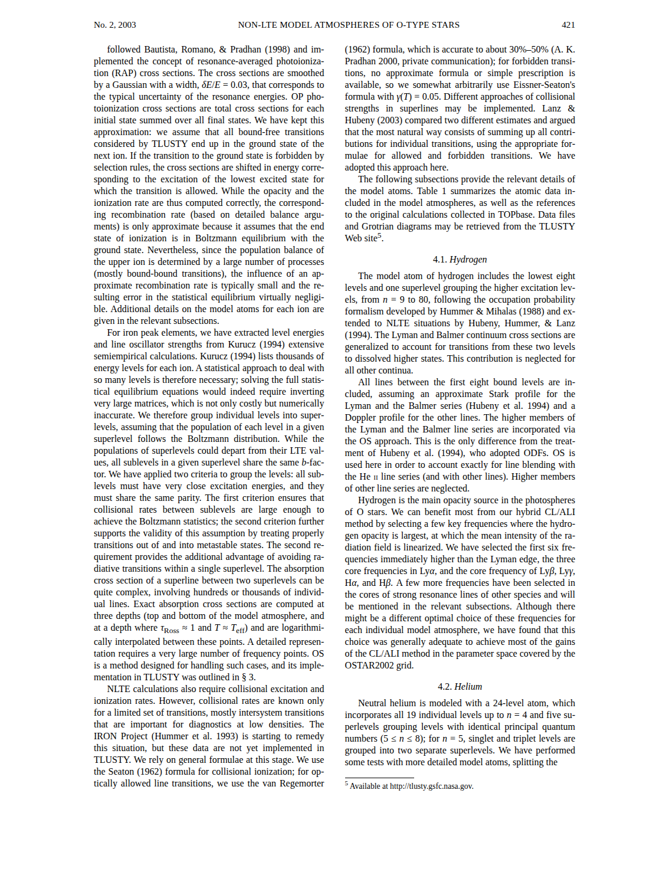No. 2, 2003
NON-LTE MODEL ATMOSPHERES OF O-TYPE STARS
421
followed Bautista, Romano, & Pradhan (1998) and implemented the concept of resonance-averaged photoionization (RAP) cross sections. The cross sections are smoothed by a Gaussian with a width, δE/E = 0.03, that corresponds to the typical uncertainty of the resonance energies. OP photoionization cross sections are total cross sections for each initial state summed over all final states. We have kept this approximation: we assume that all bound-free transitions considered by TLUSTY end up in the ground state of the next ion. If the transition to the ground state is forbidden by selection rules, the cross sections are shifted in energy corresponding to the excitation of the lowest excited state for which the transition is allowed. While the opacity and the ionization rate are thus computed correctly, the corresponding recombination rate (based on detailed balance arguments) is only approximate because it assumes that the end state of ionization is in Boltzmann equilibrium with the ground state. Nevertheless, since the population balance of the upper ion is determined by a large number of processes (mostly bound-bound transitions), the influence of an approximate recombination rate is typically small and the resulting error in the statistical equilibrium virtually negligible. Additional details on the model atoms for each ion are given in the relevant subsections.
For iron peak elements, we have extracted level energies and line oscillator strengths from Kurucz (1994) extensive semiempirical calculations. Kurucz (1994) lists thousands of energy levels for each ion. A statistical approach to deal with so many levels is therefore necessary; solving the full statistical equilibrium equations would indeed require inverting very large matrices, which is not only costly but numerically inaccurate. We therefore group individual levels into superlevels, assuming that the population of each level in a given superlevel follows the Boltzmann distribution. While the populations of superlevels could depart from their LTE values, all sublevels in a given superlevel share the same b-factor. We have applied two criteria to group the levels: all sublevels must have very close excitation energies, and they must share the same parity. The first criterion ensures that collisional rates between sublevels are large enough to achieve the Boltzmann statistics; the second criterion further supports the validity of this assumption by treating properly transitions out of and into metastable states. The second requirement provides the additional advantage of avoiding radiative transitions within a single superlevel. The absorption cross section of a superline between two superlevels can be quite complex, involving hundreds or thousands of individual lines. Exact absorption cross sections are computed at three depths (top and bottom of the model atmosphere, and at a depth where τRoss ≈ 1 and T ≈ Teff) and are logarithmically interpolated between these points. A detailed representation requires a very large number of frequency points. OS is a method designed for handling such cases, and its implementation in TLUSTY was outlined in § 3.
NLTE calculations also require collisional excitation and ionization rates. However, collisional rates are known only for a limited set of transitions, mostly intersystem transitions that are important for diagnostics at low densities. The IRON Project (Hummer et al. 1993) is starting to remedy this situation, but these data are not yet implemented in TLUSTY. We rely on general formulae at this stage. We use the Seaton (1962) formula for collisional ionization; for optically allowed line transitions, we use the van Regemorter (1962) formula, which is accurate to about 30%–50% (A. K. Pradhan 2000, private communication); for forbidden transitions, no approximate formula or simple prescription is available, so we somewhat arbitrarily use Eissner-Seaton's formula with γ(T) = 0.05. Different approaches of collisional strengths in superlines may be implemented. Lanz & Hubeny (2003) compared two different estimates and argued that the most natural way consists of summing up all contributions for individual transitions, using the appropriate formulae for allowed and forbidden transitions. We have adopted this approach here.
The following subsections provide the relevant details of the model atoms. Table 1 summarizes the atomic data included in the model atmospheres, as well as the references to the original calculations collected in TOPbase. Data files and Grotrian diagrams may be retrieved from the TLUSTY Web site5.
4.1. Hydrogen
The model atom of hydrogen includes the lowest eight levels and one superlevel grouping the higher excitation levels, from n = 9 to 80, following the occupation probability formalism developed by Hummer & Mihalas (1988) and extended to NLTE situations by Hubeny, Hummer, & Lanz (1994). The Lyman and Balmer continuum cross sections are generalized to account for transitions from these two levels to dissolved higher states. This contribution is neglected for all other continua.
All lines between the first eight bound levels are included, assuming an approximate Stark profile for the Lyman and the Balmer series (Hubeny et al. 1994) and a Doppler profile for the other lines. The higher members of the Lyman and the Balmer line series are incorporated via the OS approach. This is the only difference from the treatment of Hubeny et al. (1994), who adopted ODFs. OS is used here in order to account exactly for line blending with the He ii line series (and with other lines). Higher members of other line series are neglected.
Hydrogen is the main opacity source in the photospheres of O stars. We can benefit most from our hybrid CL/ALI method by selecting a few key frequencies where the hydrogen opacity is largest, at which the mean intensity of the radiation field is linearized. We have selected the first six frequencies immediately higher than the Lyman edge, the three core frequencies in Lyα, and the core frequency of Lyβ, Lyγ, Hα, and Hβ. A few more frequencies have been selected in the cores of strong resonance lines of other species and will be mentioned in the relevant subsections. Although there might be a different optimal choice of these frequencies for each individual model atmosphere, we have found that this choice was generally adequate to achieve most of the gains of the CL/ALI method in the parameter space covered by the OSTAR2002 grid.
4.2. Helium
Neutral helium is modeled with a 24-level atom, which incorporates all 19 individual levels up to n = 4 and five superlevels grouping levels with identical principal quantum numbers (5 ≤ n ≤ 8); for n = 5, singlet and triplet levels are grouped into two separate superlevels. We have performed some tests with more detailed model atoms, splitting the
5 Available at http://tlusty.gsfc.nasa.gov.